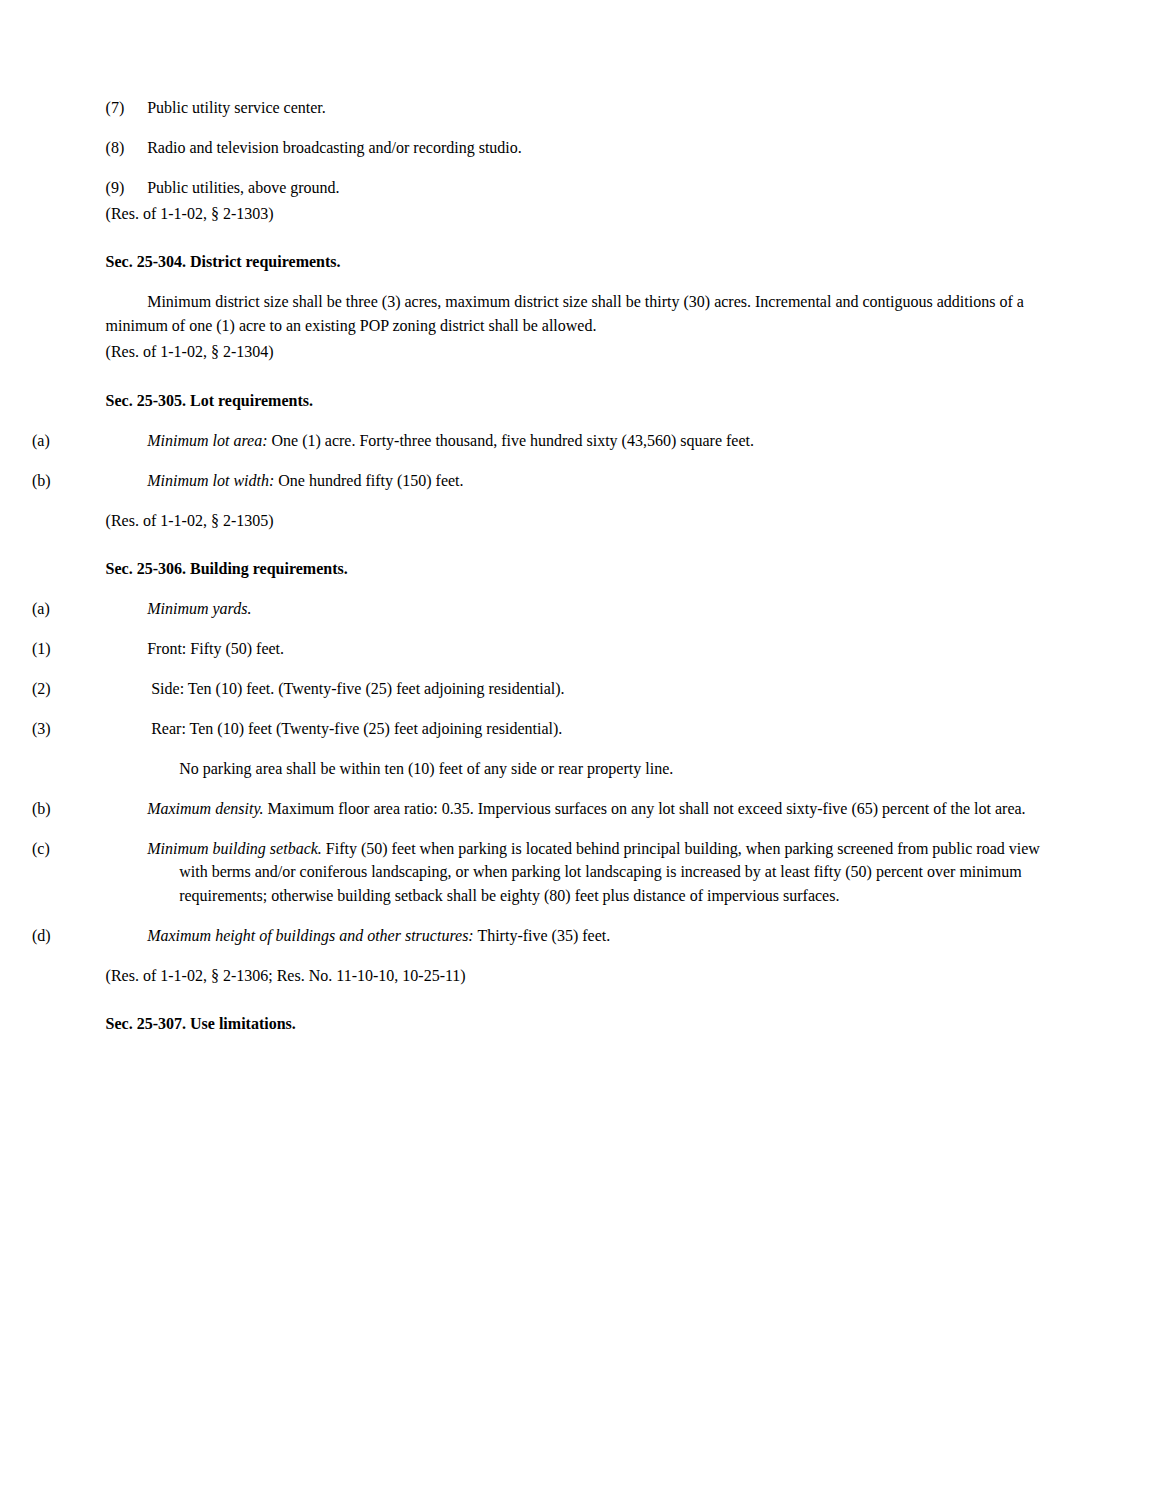(7) Public utility service center.
(8) Radio and television broadcasting and/or recording studio.
(9) Public utilities, above ground.
(Res. of 1-1-02, § 2-1303)
Sec. 25-304. District requirements.
Minimum district size shall be three (3) acres, maximum district size shall be thirty (30) acres. Incremental and contiguous additions of a minimum of one (1) acre to an existing POP zoning district shall be allowed.
(Res. of 1-1-02, § 2-1304)
Sec. 25-305. Lot requirements.
(a) Minimum lot area: One (1) acre. Forty-three thousand, five hundred sixty (43,560) square feet.
(b) Minimum lot width: One hundred fifty (150) feet.
(Res. of 1-1-02, § 2-1305)
Sec. 25-306. Building requirements.
(a) Minimum yards.
(1) Front: Fifty (50) feet.
(2) Side: Ten (10) feet. (Twenty-five (25) feet adjoining residential).
(3) Rear: Ten (10) feet (Twenty-five (25) feet adjoining residential).
No parking area shall be within ten (10) feet of any side or rear property line.
(b) Maximum density. Maximum floor area ratio: 0.35. Impervious surfaces on any lot shall not exceed sixty-five (65) percent of the lot area.
(c) Minimum building setback. Fifty (50) feet when parking is located behind principal building, when parking screened from public road view with berms and/or coniferous landscaping, or when parking lot landscaping is increased by at least fifty (50) percent over minimum requirements; otherwise building setback shall be eighty (80) feet plus distance of impervious surfaces.
(d) Maximum height of buildings and other structures: Thirty-five (35) feet.
(Res. of 1-1-02, § 2-1306; Res. No. 11-10-10, 10-25-11)
Sec. 25-307. Use limitations.